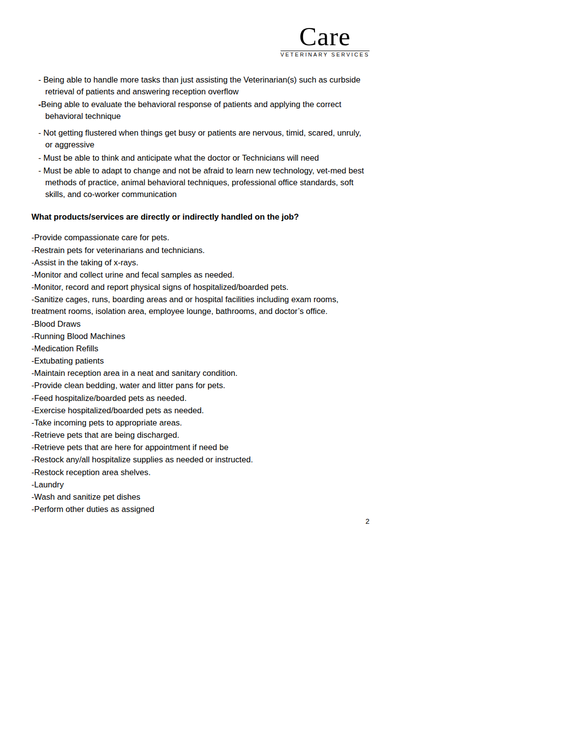Care
Veterinary Services
- Being able to handle more tasks than just assisting the Veterinarian(s) such as curbside retrieval of patients and answering reception overflow
-Being able to evaluate the behavioral response of patients and applying the correct behavioral technique
- Not getting flustered when things get busy or patients are nervous, timid, scared, unruly, or aggressive
- Must be able to think and anticipate what the doctor or Technicians will need
- Must be able to adapt to change and not be afraid to learn new technology, vet-med best methods of practice, animal behavioral techniques, professional office standards, soft skills, and co-worker communication
What products/services are directly or indirectly handled on the job?
Provide compassionate care for pets.
Restrain pets for veterinarians and technicians.
Assist in the taking of x-rays.
Monitor and collect urine and fecal samples as needed.
Monitor, record and report physical signs of hospitalized/boarded pets.
Sanitize cages, runs, boarding areas and or hospital facilities including exam rooms, treatment rooms, isolation area, employee lounge, bathrooms, and doctor’s office.
Blood Draws
Running Blood Machines
Medication Refills
Extubating patients
Maintain reception area in a neat and sanitary condition.
Provide clean bedding, water and litter pans for pets.
Feed hospitalize/boarded pets as needed.
Exercise hospitalized/boarded pets as needed.
Take incoming pets to appropriate areas.
Retrieve pets that are being discharged.
Retrieve pets that are here for appointment if need be
Restock any/all hospitalize supplies as needed or instructed.
Restock reception area shelves.
Laundry
Wash and sanitize pet dishes
Perform other duties as assigned
2